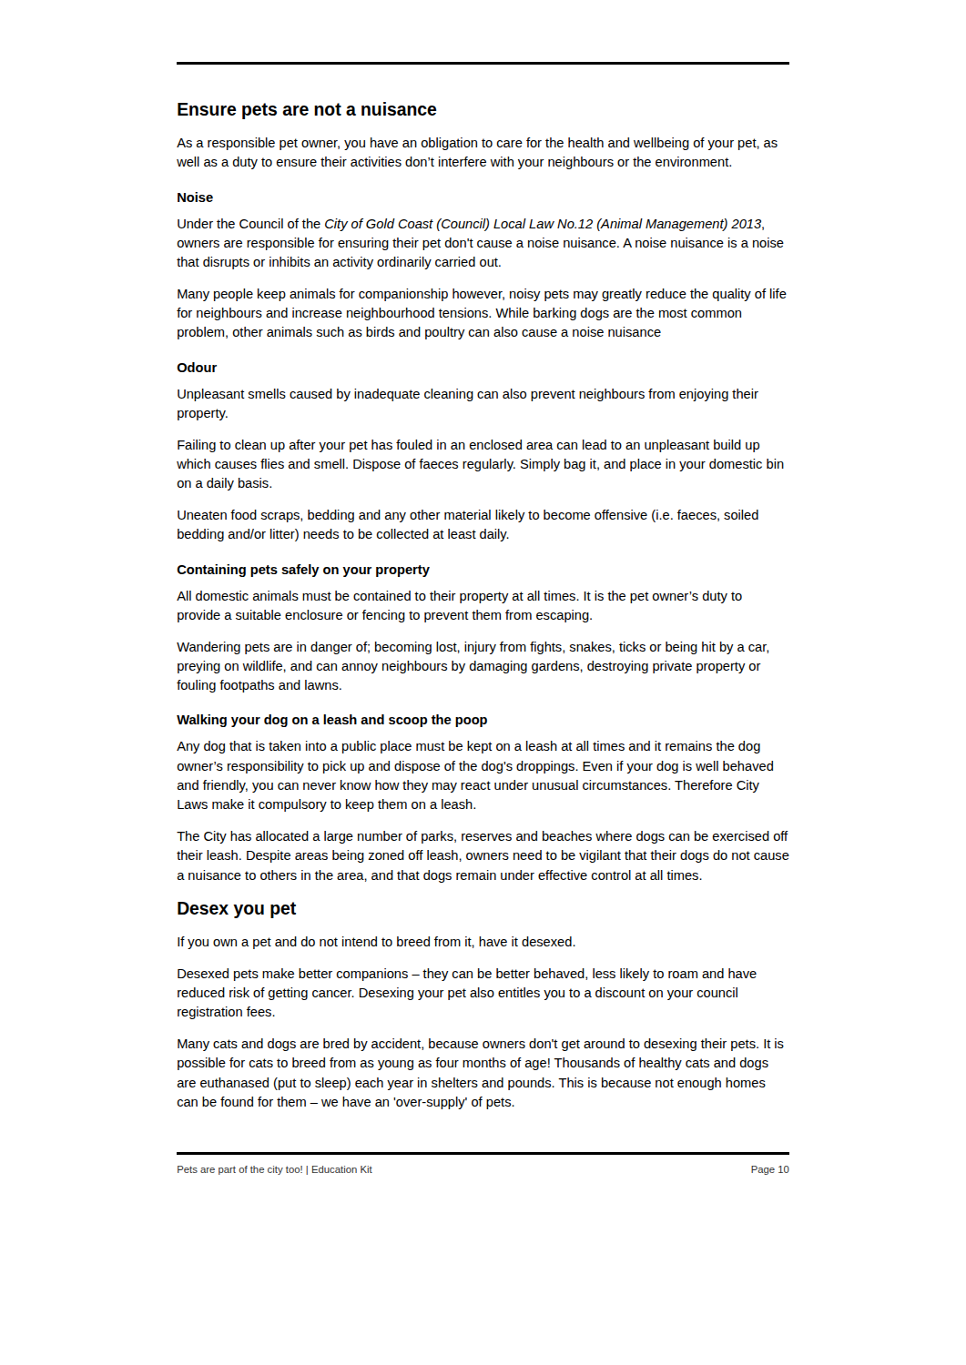Ensure pets are not a nuisance
As a responsible pet owner, you have an obligation to care for the health and wellbeing of your pet, as well as a duty to ensure their activities don’t interfere with your neighbours or the environment.
Noise
Under the Council of the City of Gold Coast (Council) Local Law No.12 (Animal Management) 2013, owners are responsible for ensuring their pet don't cause a noise nuisance. A noise nuisance is a noise that disrupts or inhibits an activity ordinarily carried out.
Many people keep animals for companionship however, noisy pets may greatly reduce the quality of life for neighbours and increase neighbourhood tensions. While barking dogs are the most common problem, other animals such as birds and poultry can also cause a noise nuisance
Odour
Unpleasant smells caused by inadequate cleaning can also prevent neighbours from enjoying their property.
Failing to clean up after your pet has fouled in an enclosed area can lead to an unpleasant build up which causes flies and smell. Dispose of faeces regularly. Simply bag it, and place in your domestic bin on a daily basis.
Uneaten food scraps, bedding and any other material likely to become offensive (i.e. faeces, soiled bedding and/or litter) needs to be collected at least daily.
Containing pets safely on your property
All domestic animals must be contained to their property at all times. It is the pet owner’s duty to provide a suitable enclosure or fencing to prevent them from escaping.
Wandering pets are in danger of; becoming lost, injury from fights, snakes, ticks or being hit by a car, preying on wildlife, and can annoy neighbours by damaging gardens, destroying private property or fouling footpaths and lawns.
Walking your dog on a leash and scoop the poop
Any dog that is taken into a public place must be kept on a leash at all times and it remains the dog owner’s responsibility to pick up and dispose of the dog's droppings. Even if your dog is well behaved and friendly, you can never know how they may react under unusual circumstances. Therefore City Laws make it compulsory to keep them on a leash.
The City has allocated a large number of parks, reserves and beaches where dogs can be exercised off their leash. Despite areas being zoned off leash, owners need to be vigilant that their dogs do not cause a nuisance to others in the area, and that dogs remain under effective control at all times.
Desex you pet
If you own a pet and do not intend to breed from it, have it desexed.
Desexed pets make better companions – they can be better behaved, less likely to roam and have reduced risk of getting cancer. Desexing your pet also entitles you to a discount on your council registration fees.
Many cats and dogs are bred by accident, because owners don't get around to desexing their pets. It is possible for cats to breed from as young as four months of age! Thousands of healthy cats and dogs are euthanased (put to sleep) each year in shelters and pounds. This is because not enough homes can be found for them – we have an 'over-supply' of pets.
Pets are part of the city too! | Education Kit
Page 10